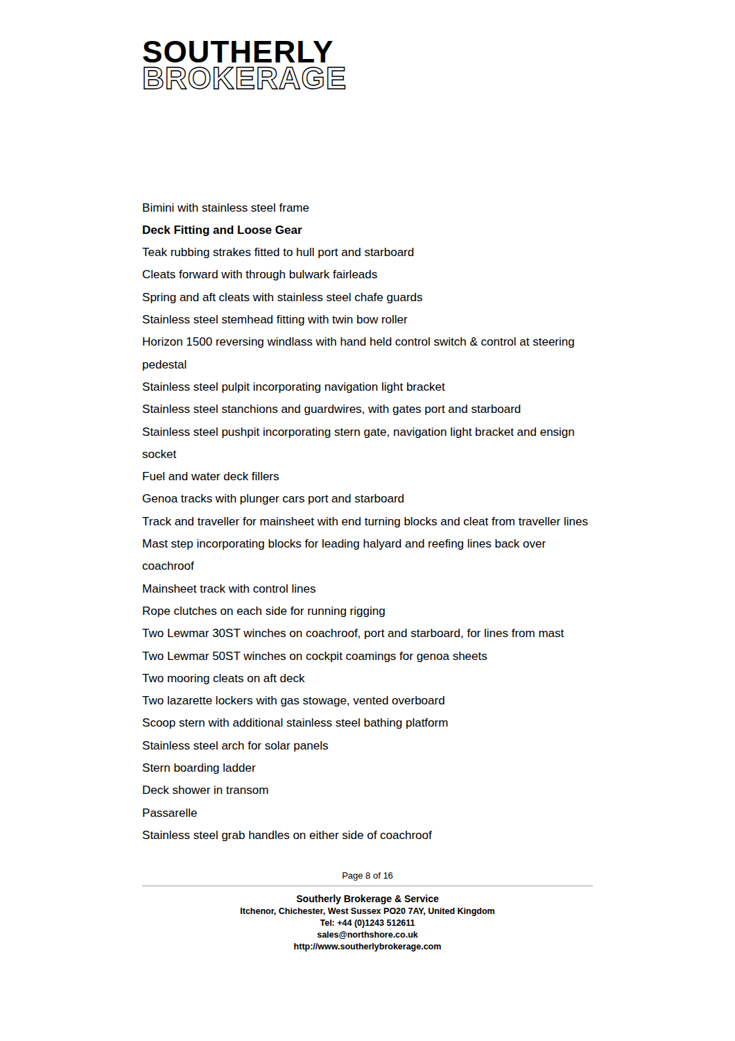SOUTHERLY BROKERAGE
Bimini with stainless steel frame
Deck Fitting and Loose Gear
Teak rubbing strakes fitted to hull port and starboard
Cleats forward with through bulwark fairleads
Spring and aft cleats with stainless steel chafe guards
Stainless steel stemhead fitting with twin bow roller
Horizon 1500 reversing windlass with hand held control switch & control at steering pedestal
Stainless steel pulpit incorporating navigation light bracket
Stainless steel stanchions and guardwires, with gates port and starboard
Stainless steel pushpit incorporating stern gate, navigation light bracket and ensign socket
Fuel and water deck fillers
Genoa tracks with plunger cars port and starboard
Track and traveller for mainsheet with end turning blocks and cleat from traveller lines
Mast step incorporating blocks for leading halyard and reefing lines back over coachroof
Mainsheet track with control lines
Rope clutches on each side for running rigging
Two Lewmar 30ST winches on coachroof, port and starboard, for lines from mast
Two Lewmar 50ST winches on cockpit coamings for genoa sheets
Two mooring cleats on aft deck
Two lazarette lockers with gas stowage, vented overboard
Scoop stern with additional stainless steel bathing platform
Stainless steel arch for solar panels
Stern boarding ladder
Deck shower in transom
Passarelle
Stainless steel grab handles on either side of coachroof
Page 8 of 16
Southerly Brokerage & Service
Itchenor, Chichester, West Sussex PO20 7AY, United Kingdom
Tel: +44 (0)1243 512611
sales@northshore.co.uk
http://www.southerlybrokerage.com